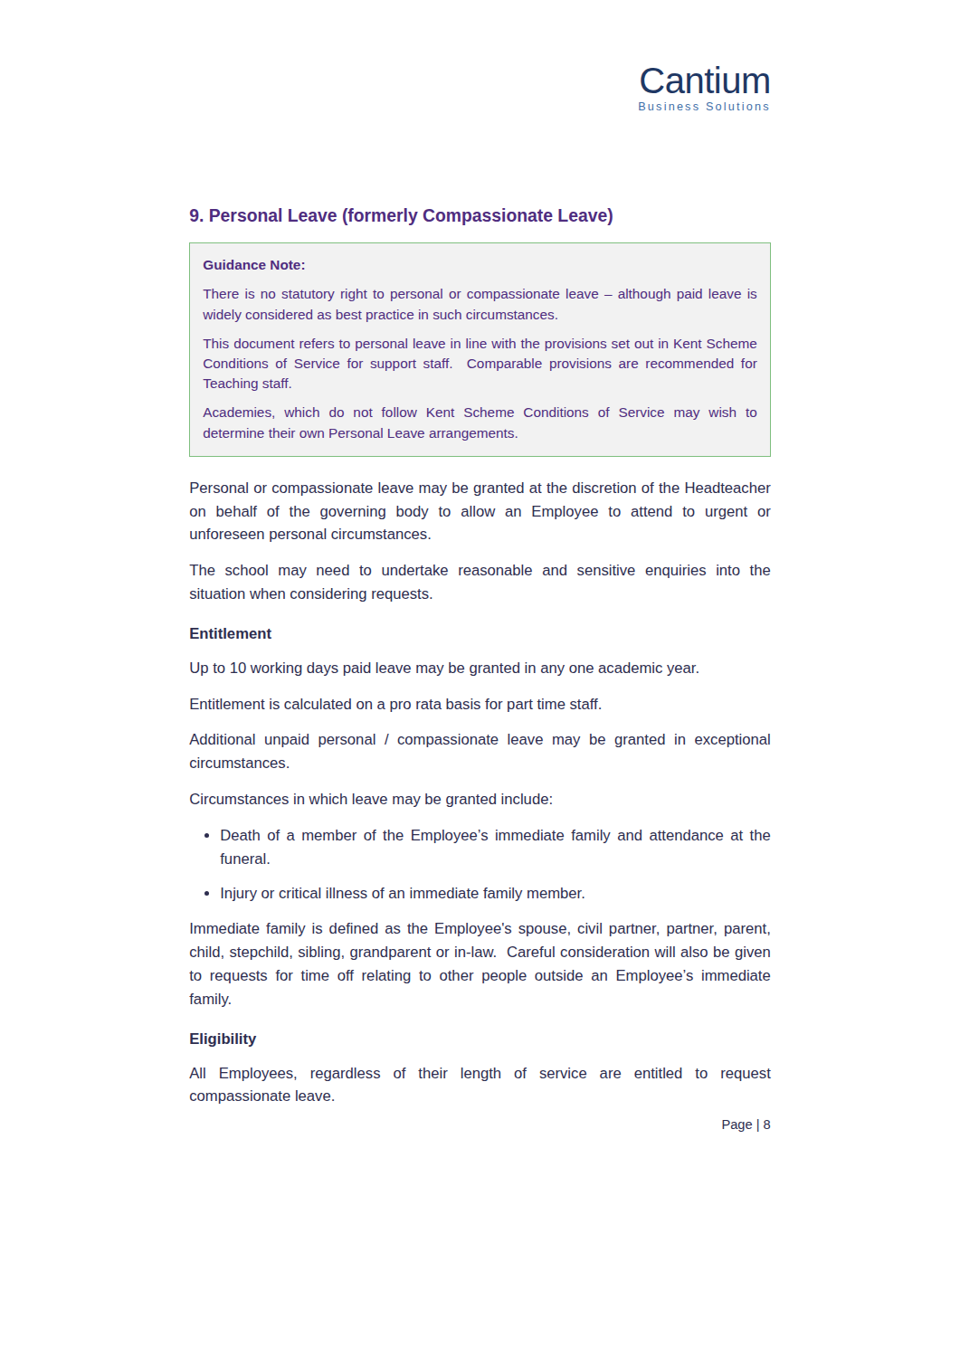Cantium
Business Solutions
9. Personal Leave (formerly Compassionate Leave)
Guidance Note:
There is no statutory right to personal or compassionate leave – although paid leave is widely considered as best practice in such circumstances.
This document refers to personal leave in line with the provisions set out in Kent Scheme Conditions of Service for support staff. Comparable provisions are recommended for Teaching staff.
Academies, which do not follow Kent Scheme Conditions of Service may wish to determine their own Personal Leave arrangements.
Personal or compassionate leave may be granted at the discretion of the Headteacher on behalf of the governing body to allow an Employee to attend to urgent or unforeseen personal circumstances.
The school may need to undertake reasonable and sensitive enquiries into the situation when considering requests.
Entitlement
Up to 10 working days paid leave may be granted in any one academic year.
Entitlement is calculated on a pro rata basis for part time staff.
Additional unpaid personal / compassionate leave may be granted in exceptional circumstances.
Circumstances in which leave may be granted include:
Death of a member of the Employee’s immediate family and attendance at the funeral.
Injury or critical illness of an immediate family member.
Immediate family is defined as the Employee's spouse, civil partner, partner, parent, child, stepchild, sibling, grandparent or in-law. Careful consideration will also be given to requests for time off relating to other people outside an Employee’s immediate family.
Eligibility
All Employees, regardless of their length of service are entitled to request compassionate leave.
Page | 8